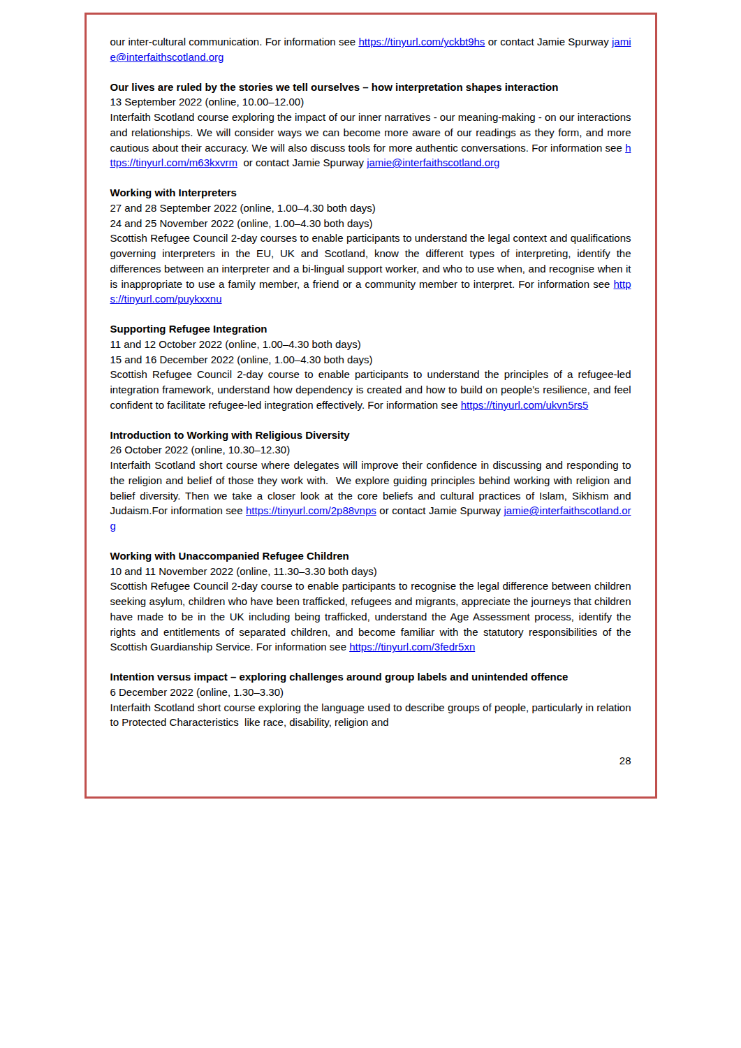our inter-cultural communication. For information see https://tinyurl.com/yckbt9hs or contact Jamie Spurway jamie@interfaithscotland.org
Our lives are ruled by the stories we tell ourselves – how interpretation shapes interaction
13 September 2022 (online, 10.00–12.00)
Interfaith Scotland course exploring the impact of our inner narratives - our meaning-making - on our interactions and relationships. We will consider ways we can become more aware of our readings as they form, and more cautious about their accuracy. We will also discuss tools for more authentic conversations. For information see https://tinyurl.com/m63kxvrm or contact Jamie Spurway jamie@interfaithscotland.org
Working with Interpreters
27 and 28 September 2022 (online, 1.00–4.30 both days)
24 and 25 November 2022 (online, 1.00–4.30 both days)
Scottish Refugee Council 2-day courses to enable participants to understand the legal context and qualifications governing interpreters in the EU, UK and Scotland, know the different types of interpreting, identify the differences between an interpreter and a bi-lingual support worker, and who to use when, and recognise when it is inappropriate to use a family member, a friend or a community member to interpret. For information see https://tinyurl.com/puykxxnu
Supporting Refugee Integration
11 and 12 October 2022 (online, 1.00–4.30 both days)
15 and 16 December 2022 (online, 1.00–4.30 both days)
Scottish Refugee Council 2-day course to enable participants to understand the principles of a refugee-led integration framework, understand how dependency is created and how to build on people’s resilience, and feel confident to facilitate refugee-led integration effectively. For information see https://tinyurl.com/ukvn5rs5
Introduction to Working with Religious Diversity
26 October 2022 (online, 10.30–12.30)
Interfaith Scotland short course where delegates will improve their confidence in discussing and responding to the religion and belief of those they work with. We explore guiding principles behind working with religion and belief diversity. Then we take a closer look at the core beliefs and cultural practices of Islam, Sikhism and Judaism.For information see https://tinyurl.com/2p88vnps or contact Jamie Spurway jamie@interfaithscotland.org
Working with Unaccompanied Refugee Children
10 and 11 November 2022 (online, 11.30–3.30 both days)
Scottish Refugee Council 2-day course to enable participants to recognise the legal difference between children seeking asylum, children who have been trafficked, refugees and migrants, appreciate the journeys that children have made to be in the UK including being trafficked, understand the Age Assessment process, identify the rights and entitlements of separated children, and become familiar with the statutory responsibilities of the Scottish Guardianship Service. For information see https://tinyurl.com/3fedr5xn
Intention versus impact – exploring challenges around group labels and unintended offence
6 December 2022 (online, 1.30–3.30)
Interfaith Scotland short course exploring the language used to describe groups of people, particularly in relation to Protected Characteristics like race, disability, religion and
28